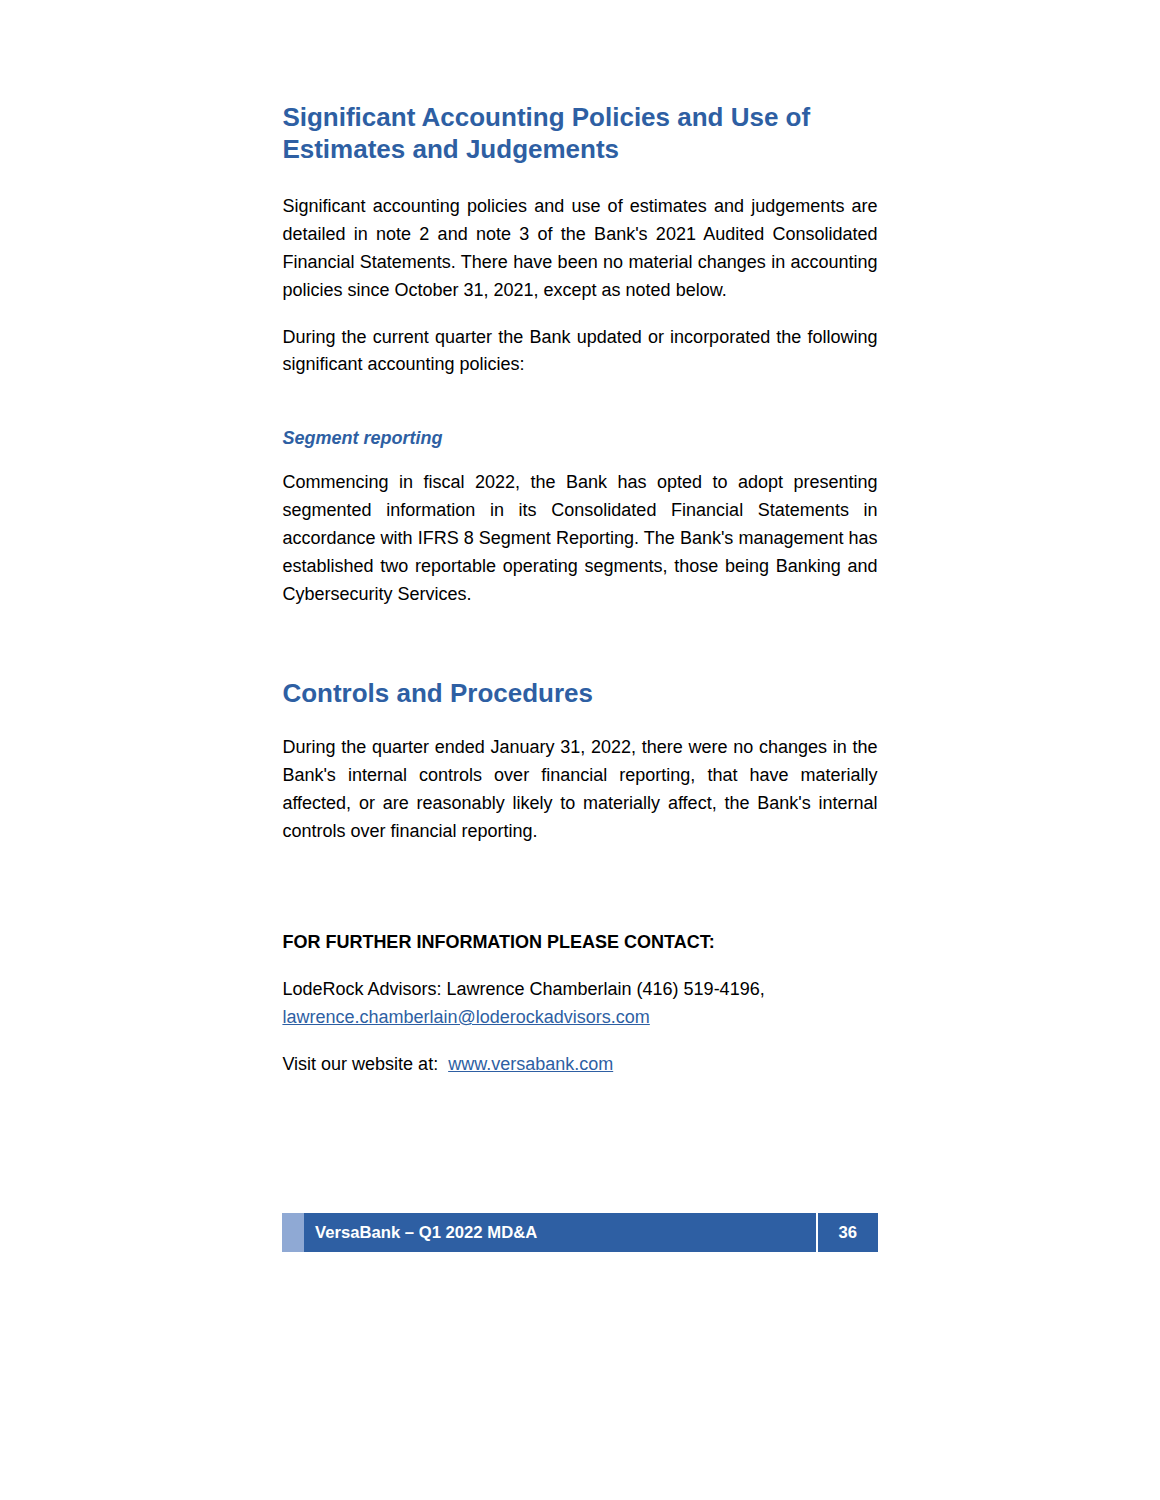Significant Accounting Policies and Use of Estimates and Judgements
Significant accounting policies and use of estimates and judgements are detailed in note 2 and note 3 of the Bank's 2021 Audited Consolidated Financial Statements. There have been no material changes in accounting policies since October 31, 2021, except as noted below.
During the current quarter the Bank updated or incorporated the following significant accounting policies:
Segment reporting
Commencing in fiscal 2022, the Bank has opted to adopt presenting segmented information in its Consolidated Financial Statements in accordance with IFRS 8 Segment Reporting. The Bank's management has established two reportable operating segments, those being Banking and Cybersecurity Services.
Controls and Procedures
During the quarter ended January 31, 2022, there were no changes in the Bank's internal controls over financial reporting, that have materially affected, or are reasonably likely to materially affect, the Bank's internal controls over financial reporting.
FOR FURTHER INFORMATION PLEASE CONTACT:
LodeRock Advisors: Lawrence Chamberlain (416) 519-4196,
lawrence.chamberlain@loderockadvisors.com
Visit our website at: www.versabank.com
VersaBank – Q1 2022 MD&A
36